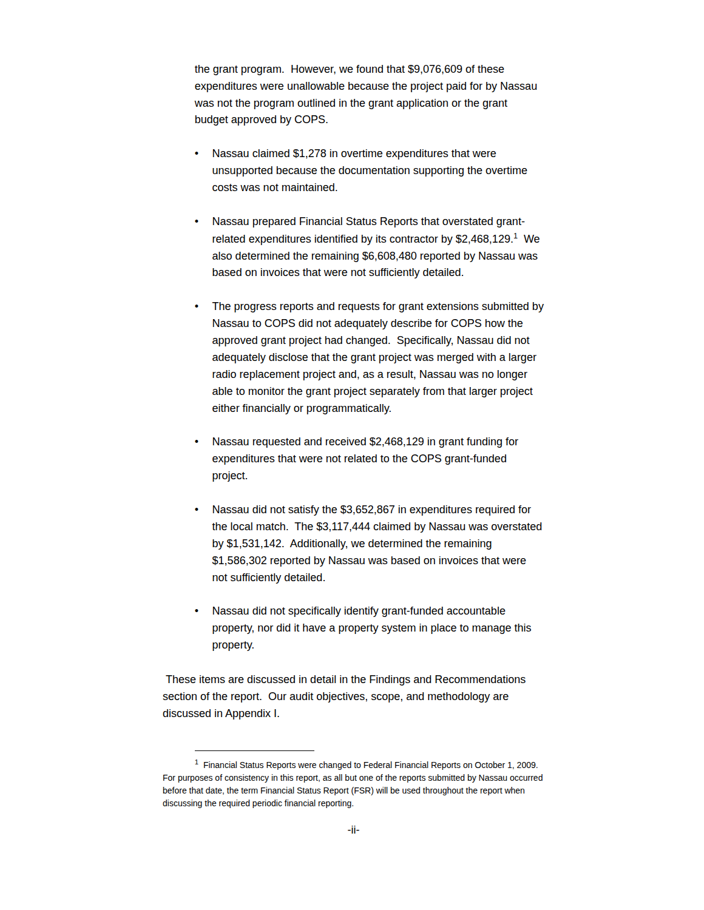the grant program. However, we found that $9,076,609 of these expenditures were unallowable because the project paid for by Nassau was not the program outlined in the grant application or the grant budget approved by COPS.
Nassau claimed $1,278 in overtime expenditures that were unsupported because the documentation supporting the overtime costs was not maintained.
Nassau prepared Financial Status Reports that overstated grant-related expenditures identified by its contractor by $2,468,129.1 We also determined the remaining $6,608,480 reported by Nassau was based on invoices that were not sufficiently detailed.
The progress reports and requests for grant extensions submitted by Nassau to COPS did not adequately describe for COPS how the approved grant project had changed. Specifically, Nassau did not adequately disclose that the grant project was merged with a larger radio replacement project and, as a result, Nassau was no longer able to monitor the grant project separately from that larger project either financially or programmatically.
Nassau requested and received $2,468,129 in grant funding for expenditures that were not related to the COPS grant-funded project.
Nassau did not satisfy the $3,652,867 in expenditures required for the local match. The $3,117,444 claimed by Nassau was overstated by $1,531,142. Additionally, we determined the remaining $1,586,302 reported by Nassau was based on invoices that were not sufficiently detailed.
Nassau did not specifically identify grant-funded accountable property, nor did it have a property system in place to manage this property.
These items are discussed in detail in the Findings and Recommendations section of the report. Our audit objectives, scope, and methodology are discussed in Appendix I.
1 Financial Status Reports were changed to Federal Financial Reports on October 1, 2009. For purposes of consistency in this report, as all but one of the reports submitted by Nassau occurred before that date, the term Financial Status Report (FSR) will be used throughout the report when discussing the required periodic financial reporting.
-ii-